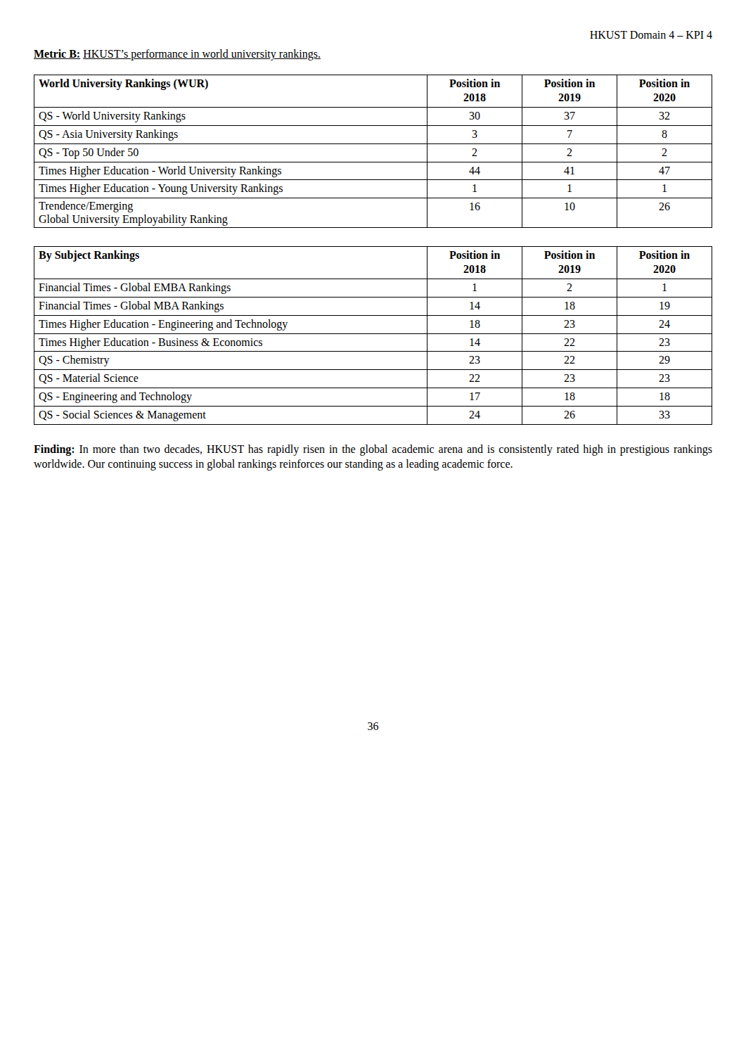HKUST Domain 4 – KPI 4
Metric B: HKUST’s performance in world university rankings.
| World University Rankings (WUR) | Position in 2018 | Position in 2019 | Position in 2020 |
| --- | --- | --- | --- |
| QS - World University Rankings | 30 | 37 | 32 |
| QS - Asia University Rankings | 3 | 7 | 8 |
| QS - Top 50 Under 50 | 2 | 2 | 2 |
| Times Higher Education - World University Rankings | 44 | 41 | 47 |
| Times Higher Education - Young University Rankings | 1 | 1 | 1 |
| Trendence/Emerging Global University Employability Ranking | 16 | 10 | 26 |
| By Subject Rankings | Position in 2018 | Position in 2019 | Position in 2020 |
| --- | --- | --- | --- |
| Financial Times - Global EMBA Rankings | 1 | 2 | 1 |
| Financial Times - Global MBA Rankings | 14 | 18 | 19 |
| Times Higher Education - Engineering and Technology | 18 | 23 | 24 |
| Times Higher Education - Business & Economics | 14 | 22 | 23 |
| QS - Chemistry | 23 | 22 | 29 |
| QS - Material Science | 22 | 23 | 23 |
| QS - Engineering and Technology | 17 | 18 | 18 |
| QS - Social Sciences & Management | 24 | 26 | 33 |
Finding: In more than two decades, HKUST has rapidly risen in the global academic arena and is consistently rated high in prestigious rankings worldwide. Our continuing success in global rankings reinforces our standing as a leading academic force.
36